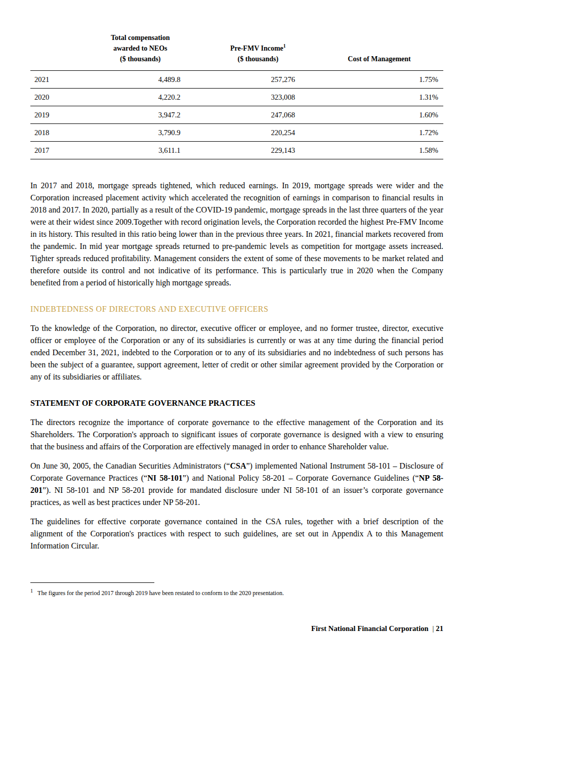| | Total compensation awarded to NEOs ($ thousands) | Pre-FMV Income 1 ($ thousands) | Cost of Management |
| --- | --- | --- | --- |
| 2021 | 4,489.8 | 257,276 | 1.75% |
| 2020 | 4,220.2 | 323,008 | 1.31% |
| 2019 | 3,947.2 | 247,068 | 1.60% |
| 2018 | 3,790.9 | 220,254 | 1.72% |
| 2017 | 3,611.1 | 229,143 | 1.58% |
In 2017 and 2018, mortgage spreads tightened, which reduced earnings. In 2019, mortgage spreads were wider and the Corporation increased placement activity which accelerated the recognition of earnings in comparison to financial results in 2018 and 2017. In 2020, partially as a result of the COVID-19 pandemic, mortgage spreads in the last three quarters of the year were at their widest since 2009.Together with record origination levels, the Corporation recorded the highest Pre-FMV Income in its history. This resulted in this ratio being lower than in the previous three years. In 2021, financial markets recovered from the pandemic. In mid year mortgage spreads returned to pre-pandemic levels as competition for mortgage assets increased. Tighter spreads reduced profitability. Management considers the extent of some of these movements to be market related and therefore outside its control and not indicative of its performance. This is particularly true in 2020 when the Company benefited from a period of historically high mortgage spreads.
Indebtedness of Directors and Executive Officers
To the knowledge of the Corporation, no director, executive officer or employee, and no former trustee, director, executive officer or employee of the Corporation or any of its subsidiaries is currently or was at any time during the financial period ended December 31, 2021, indebted to the Corporation or to any of its subsidiaries and no indebtedness of such persons has been the subject of a guarantee, support agreement, letter of credit or other similar agreement provided by the Corporation or any of its subsidiaries or affiliates.
Statement of Corporate Governance Practices
The directors recognize the importance of corporate governance to the effective management of the Corporation and its Shareholders. The Corporation's approach to significant issues of corporate governance is designed with a view to ensuring that the business and affairs of the Corporation are effectively managed in order to enhance Shareholder value.
On June 30, 2005, the Canadian Securities Administrators (“CSA”) implemented National Instrument 58-101 – Disclosure of Corporate Governance Practices (“NI 58-101”) and National Policy 58-201 – Corporate Governance Guidelines (“NP 58-201”). NI 58-101 and NP 58-201 provide for mandated disclosure under NI 58-101 of an issuer’s corporate governance practices, as well as best practices under NP 58-201.
The guidelines for effective corporate governance contained in the CSA rules, together with a brief description of the alignment of the Corporation's practices with respect to such guidelines, are set out in Appendix A to this Management Information Circular.
1 The figures for the period 2017 through 2019 have been restated to conform to the 2020 presentation.
First National Financial Corporation |21